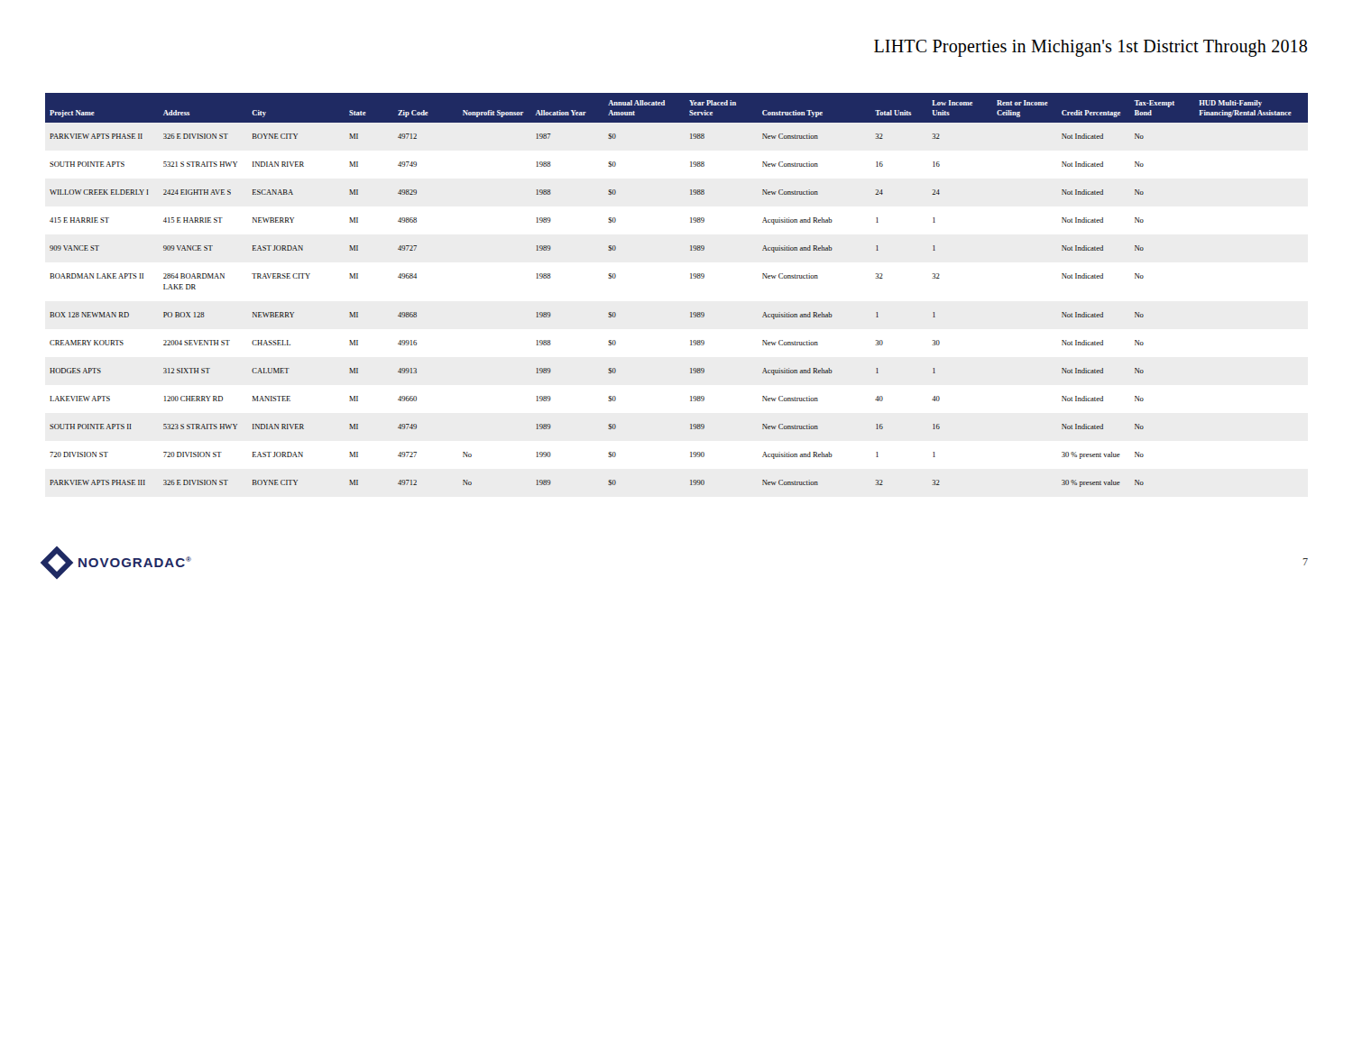LIHTC Properties in Michigan's 1st District Through 2018
| Project Name | Address | City | State | Zip Code | Nonprofit Sponsor | Allocation Year | Annual Allocated Amount | Year Placed in Service | Construction Type | Total Units | Low Income Units | Rent or Income Ceiling | Credit Percentage | Tax-Exempt Bond | HUD Multi-Family Financing/Rental Assistance |
| --- | --- | --- | --- | --- | --- | --- | --- | --- | --- | --- | --- | --- | --- | --- | --- |
| PARKVIEW APTS PHASE II | 326 E DIVISION ST | BOYNE CITY | MI | 49712 | | 1987 | $0 | 1988 | New Construction | 32 | 32 | | Not Indicated | No | |
| SOUTH POINTE APTS | 5321 S STRAITS HWY | INDIAN RIVER | MI | 49749 | | 1988 | $0 | 1988 | New Construction | 16 | 16 | | Not Indicated | No | |
| WILLOW CREEK ELDERLY I | 2424 EIGHTH AVE S | ESCANABA | MI | 49829 | | 1988 | $0 | 1988 | New Construction | 24 | 24 | | Not Indicated | No | |
| 415 E HARRIE ST | 415 E HARRIE ST | NEWBERRY | MI | 49868 | | 1989 | $0 | 1989 | Acquisition and Rehab | 1 | 1 | | Not Indicated | No | |
| 909 VANCE ST | 909 VANCE ST | EAST JORDAN | MI | 49727 | | 1989 | $0 | 1989 | Acquisition and Rehab | 1 | 1 | | Not Indicated | No | |
| BOARDMAN LAKE APTS II | 2864 BOARDMAN LAKE DR | TRAVERSE CITY | MI | 49684 | | 1988 | $0 | 1989 | New Construction | 32 | 32 | | Not Indicated | No | |
| BOX 128 NEWMAN RD | PO BOX 128 | NEWBERRY | MI | 49868 | | 1989 | $0 | 1989 | Acquisition and Rehab | 1 | 1 | | Not Indicated | No | |
| CREAMERY KOURTS | 22004 SEVENTH ST | CHASSELL | MI | 49916 | | 1988 | $0 | 1989 | New Construction | 30 | 30 | | Not Indicated | No | |
| HODGES APTS | 312 SIXTH ST | CALUMET | MI | 49913 | | 1989 | $0 | 1989 | Acquisition and Rehab | 1 | 1 | | Not Indicated | No | |
| LAKEVIEW APTS | 1200 CHERRY RD | MANISTEE | MI | 49660 | | 1989 | $0 | 1989 | New Construction | 40 | 40 | | Not Indicated | No | |
| SOUTH POINTE APTS II | 5323 S STRAITS HWY | INDIAN RIVER | MI | 49749 | | 1989 | $0 | 1989 | New Construction | 16 | 16 | | Not Indicated | No | |
| 720 DIVISION ST | 720 DIVISION ST | EAST JORDAN | MI | 49727 | No | 1990 | $0 | 1990 | Acquisition and Rehab | 1 | 1 | | 30 % present value | No | |
| PARKVIEW APTS PHASE III | 326 E DIVISION ST | BOYNE CITY | MI | 49712 | No | 1989 | $0 | 1990 | New Construction | 32 | 32 | | 30 % present value | No | |
NOVOGRADAC®
7